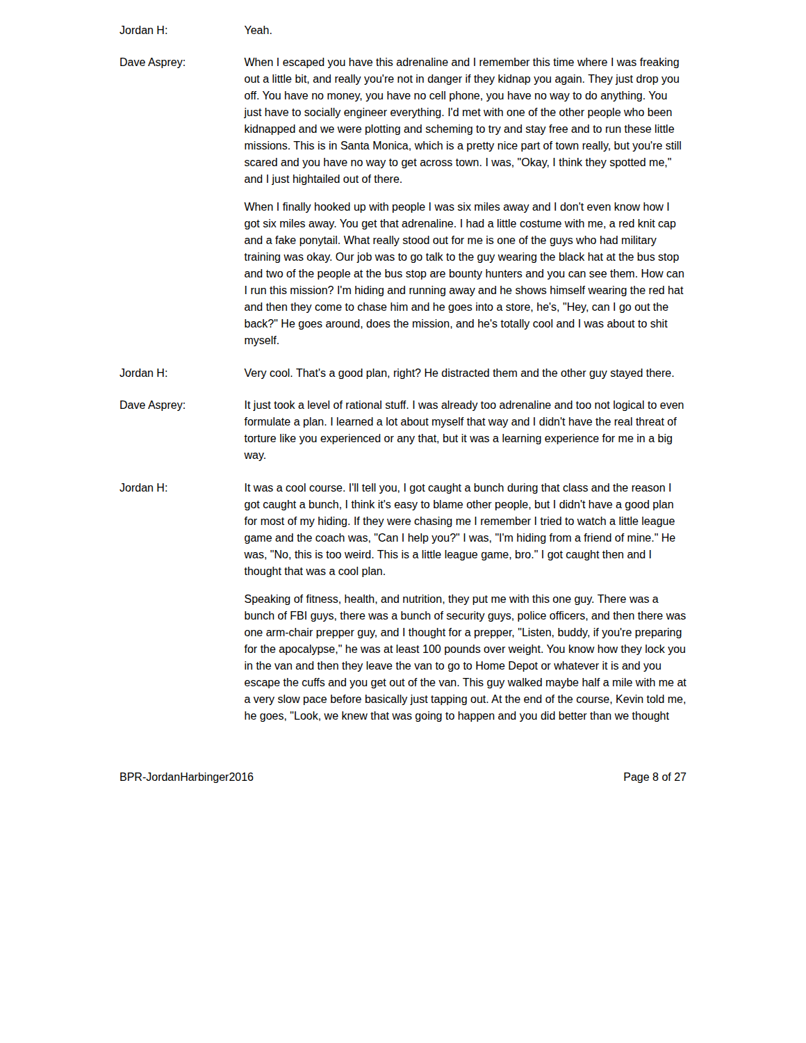Jordan H:
Yeah.
Dave Asprey:
When I escaped you have this adrenaline and I remember this time where I was freaking out a little bit, and really you're not in danger if they kidnap you again. They just drop you off. You have no money, you have no cell phone, you have no way to do anything. You just have to socially engineer everything. I'd met with one of the other people who been kidnapped and we were plotting and scheming to try and stay free and to run these little missions. This is in Santa Monica, which is a pretty nice part of town really, but you're still scared and you have no way to get across town. I was, "Okay, I think they spotted me," and I just hightailed out of there.
When I finally hooked up with people I was six miles away and I don't even know how I got six miles away. You get that adrenaline. I had a little costume with me, a red knit cap and a fake ponytail. What really stood out for me is one of the guys who had military training was okay. Our job was to go talk to the guy wearing the black hat at the bus stop and two of the people at the bus stop are bounty hunters and you can see them. How can I run this mission? I'm hiding and running away and he shows himself wearing the red hat and then they come to chase him and he goes into a store, he's, "Hey, can I go out the back?" He goes around, does the mission, and he's totally cool and I was about to shit myself.
Jordan H:
Very cool. That's a good plan, right? He distracted them and the other guy stayed there.
Dave Asprey:
It just took a level of rational stuff. I was already too adrenaline and too not logical to even formulate a plan. I learned a lot about myself that way and I didn't have the real threat of torture like you experienced or any that, but it was a learning experience for me in a big way.
Jordan H:
It was a cool course. I'll tell you, I got caught a bunch during that class and the reason I got caught a bunch, I think it's easy to blame other people, but I didn't have a good plan for most of my hiding. If they were chasing me I remember I tried to watch a little league game and the coach was, "Can I help you?" I was, "I'm hiding from a friend of mine." He was, "No, this is too weird. This is a little league game, bro." I got caught then and I thought that was a cool plan.
Speaking of fitness, health, and nutrition, they put me with this one guy. There was a bunch of FBI guys, there was a bunch of security guys, police officers, and then there was one arm-chair prepper guy, and I thought for a prepper, "Listen, buddy, if you're preparing for the apocalypse," he was at least 100 pounds over weight. You know how they lock you in the van and then they leave the van to go to Home Depot or whatever it is and you escape the cuffs and you get out of the van. This guy walked maybe half a mile with me at a very slow pace before basically just tapping out. At the end of the course, Kevin told me, he goes, "Look, we knew that was going to happen and you did better than we thought
BPR-JordanHarbinger2016 Page 8 of 27